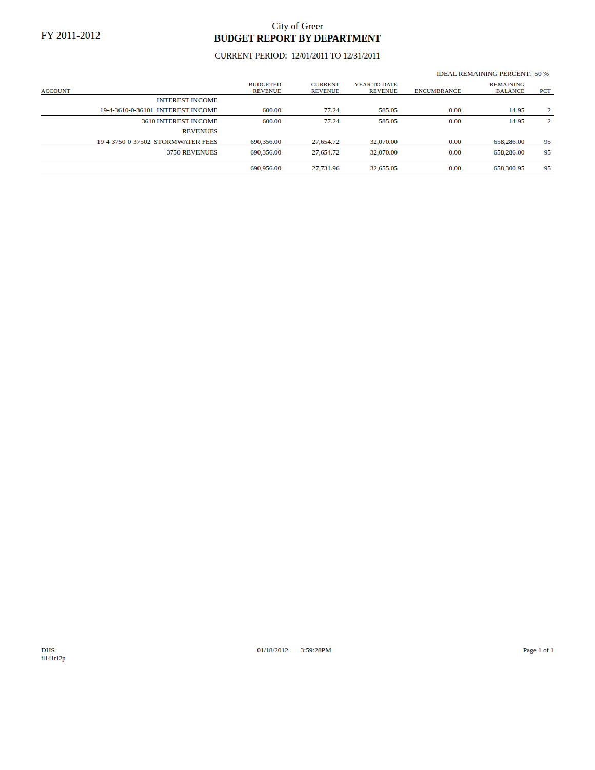FY 2011-2012
City of Greer
BUDGET REPORT BY DEPARTMENT
CURRENT PERIOD: 12/01/2011 TO 12/31/2011
IDEAL REMAINING PERCENT: 50 %
| | BUDGETED | CURRENT | YEAR TO DATE | | REMAINING | |
| --- | --- | --- | --- | --- | --- | --- |
| ACCOUNT | REVENUE | REVENUE | REVENUE | ENCUMBRANCE | BALANCE | PCT |
| INTEREST INCOME | | | | | | |
| 19-4-3610-0-36101 INTEREST INCOME | 600.00 | 77.24 | 585.05 | 0.00 | 14.95 | 2 |
| 3610 INTEREST INCOME | 600.00 | 77.24 | 585.05 | 0.00 | 14.95 | 2 |
| REVENUES | | | | | | |
| 19-4-3750-0-37502 STORMWATER FEES | 690,356.00 | 27,654.72 | 32,070.00 | 0.00 | 658,286.00 | 95 |
| 3750 REVENUES | 690,356.00 | 27,654.72 | 32,070.00 | 0.00 | 658,286.00 | 95 |
| | 690,956.00 | 27,731.96 | 32,655.05 | 0.00 | 658,300.95 | 95 |
DHS
fl141r12p
01/18/20123:59:28PM
Page 1 of 1